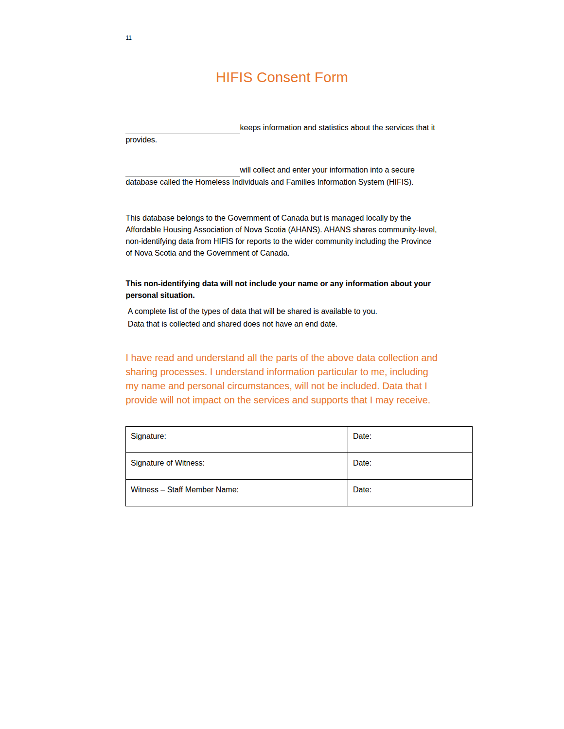11
HIFIS Consent Form
keeps information and statistics about the services that it provides.
will collect and enter your information into a secure database called the Homeless Individuals and Families Information System (HIFIS).
This database belongs to the Government of Canada but is managed locally by the Affordable Housing Association of Nova Scotia (AHANS). AHANS shares community-level, non-identifying data from HIFIS for reports to the wider community including the Province of Nova Scotia and the Government of Canada.
This non-identifying data will not include your name or any information about your personal situation.
A complete list of the types of data that will be shared is available to you.
Data that is collected and shared does not have an end date.
I have read and understand all the parts of the above data collection and sharing processes. I understand information particular to me, including my name and personal circumstances, will not be included. Data that I provide will not impact on the services and supports that I may receive.
| Signature: | Date: |
| Signature of Witness: | Date: |
| Witness – Staff Member Name: | Date: |